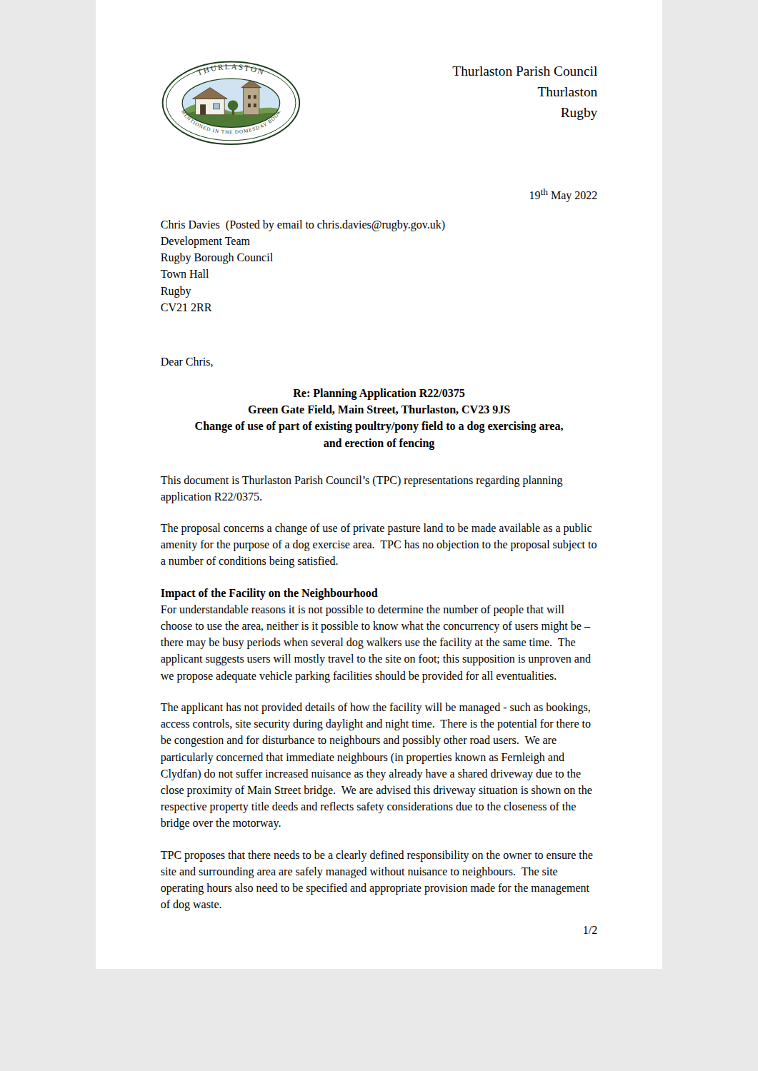Thurlaston Parish Council crest: an oval badge showing a cottage, a dovecote tower and hills, encircled by the words “Thurlaston” and “Mentioned in the Domesday Book”. THURLASTON MENTIONED IN THE DOMESDAY BOOK
Thurlaston Parish Council
Thurlaston
Rugby
19th May 2022
Chris Davies (Posted by email to chris.davies@rugby.gov.uk)
Development Team
Rugby Borough Council
Town Hall
Rugby
CV21 2RR
Dear Chris,
Re: Planning Application R22/0375
Green Gate Field, Main Street, Thurlaston, CV23 9JS
Change of use of part of existing poultry/pony field to a dog exercising area,
and erection of fencing
This document is Thurlaston Parish Council’s (TPC) representations regarding planning application R22/0375.
The proposal concerns a change of use of private pasture land to be made available as a public amenity for the purpose of a dog exercise area. TPC has no objection to the proposal subject to a number of conditions being satisfied.
Impact of the Facility on the Neighbourhood
For understandable reasons it is not possible to determine the number of people that will choose to use the area, neither is it possible to know what the concurrency of users might be – there may be busy periods when several dog walkers use the facility at the same time. The applicant suggests users will mostly travel to the site on foot; this supposition is unproven and we propose adequate vehicle parking facilities should be provided for all eventualities.
The applicant has not provided details of how the facility will be managed - such as bookings, access controls, site security during daylight and night time. There is the potential for there to be congestion and for disturbance to neighbours and possibly other road users. We are particularly concerned that immediate neighbours (in properties known as Fernleigh and Clydfan) do not suffer increased nuisance as they already have a shared driveway due to the close proximity of Main Street bridge. We are advised this driveway situation is shown on the respective property title deeds and reflects safety considerations due to the closeness of the bridge over the motorway.
TPC proposes that there needs to be a clearly defined responsibility on the owner to ensure the site and surrounding area are safely managed without nuisance to neighbours. The site operating hours also need to be specified and appropriate provision made for the management of dog waste.
1/2